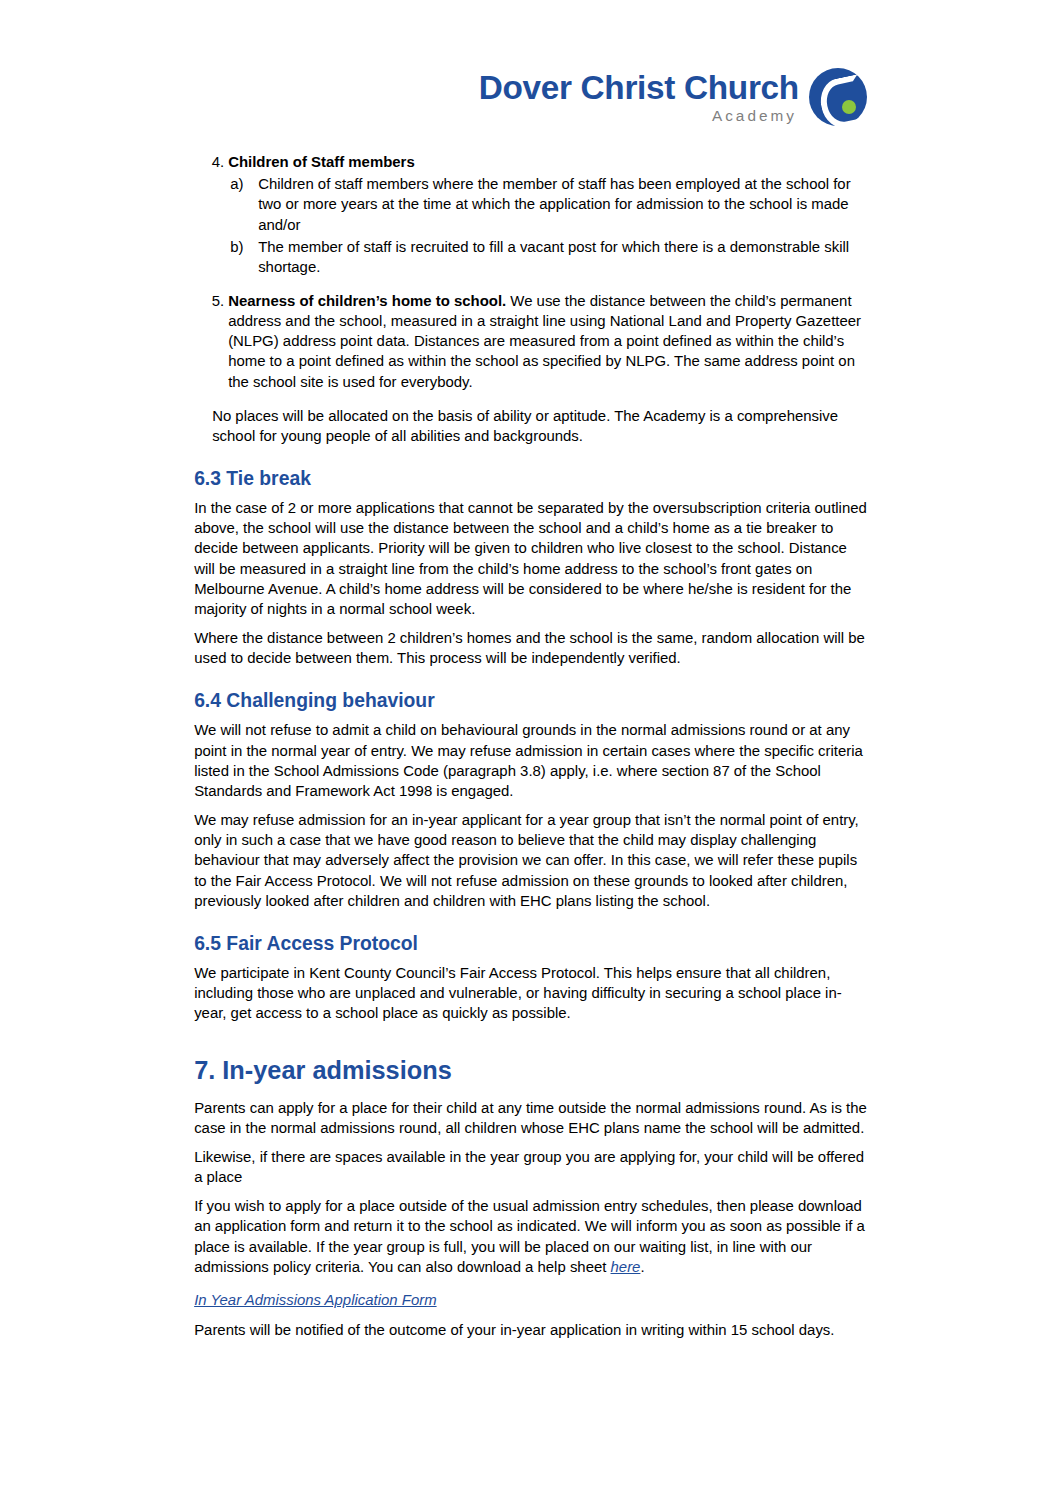Dover Christ Church
Academy
4. Children of Staff members
a) Children of staff members where the member of staff has been employed at the school for two or more years at the time at which the application for admission to the school is made and/or
b) The member of staff is recruited to fill a vacant post for which there is a demonstrable skill shortage.
5. Nearness of children’s home to school. We use the distance between the child’s permanent address and the school, measured in a straight line using National Land and Property Gazetteer (NLPG) address point data. Distances are measured from a point defined as within the child’s home to a point defined as within the school as specified by NLPG. The same address point on the school site is used for everybody.
No places will be allocated on the basis of ability or aptitude. The Academy is a comprehensive school for young people of all abilities and backgrounds.
6.3 Tie break
In the case of 2 or more applications that cannot be separated by the oversubscription criteria outlined above, the school will use the distance between the school and a child’s home as a tie breaker to decide between applicants. Priority will be given to children who live closest to the school. Distance will be measured in a straight line from the child’s home address to the school’s front gates on Melbourne Avenue. A child’s home address will be considered to be where he/she is resident for the majority of nights in a normal school week.
Where the distance between 2 children’s homes and the school is the same, random allocation will be used to decide between them. This process will be independently verified.
6.4 Challenging behaviour
We will not refuse to admit a child on behavioural grounds in the normal admissions round or at any point in the normal year of entry. We may refuse admission in certain cases where the specific criteria listed in the School Admissions Code (paragraph 3.8) apply, i.e. where section 87 of the School Standards and Framework Act 1998 is engaged.
We may refuse admission for an in-year applicant for a year group that isn’t the normal point of entry, only in such a case that we have good reason to believe that the child may display challenging behaviour that may adversely affect the provision we can offer. In this case, we will refer these pupils to the Fair Access Protocol. We will not refuse admission on these grounds to looked after children, previously looked after children and children with EHC plans listing the school.
6.5 Fair Access Protocol
We participate in Kent County Council’s Fair Access Protocol. This helps ensure that all children, including those who are unplaced and vulnerable, or having difficulty in securing a school place in-year, get access to a school place as quickly as possible.
7. In-year admissions
Parents can apply for a place for their child at any time outside the normal admissions round. As is the case in the normal admissions round, all children whose EHC plans name the school will be admitted.
Likewise, if there are spaces available in the year group you are applying for, your child will be offered a place
If you wish to apply for a place outside of the usual admission entry schedules, then please download an application form and return it to the school as indicated. We will inform you as soon as possible if a place is available. If the year group is full, you will be placed on our waiting list, in line with our admissions policy criteria. You can also download a help sheet here.
In Year Admissions Application Form
Parents will be notified of the outcome of your in-year application in writing within 15 school days.